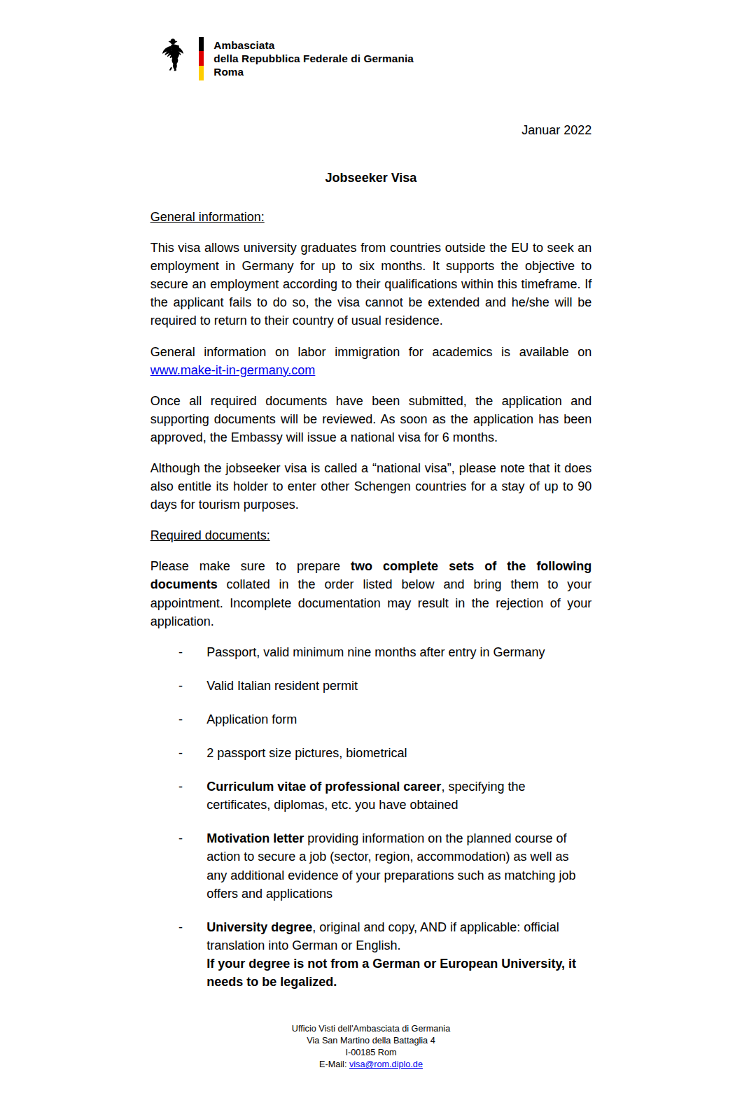Ambasciata
della Repubblica Federale di Germania
Roma
Januar 2022
Jobseeker Visa
General information:
This visa allows university graduates from countries outside the EU to seek an employment in Germany for up to six months. It supports the objective to secure an employment according to their qualifications within this timeframe. If the applicant fails to do so, the visa cannot be extended and he/she will be required to return to their country of usual residence.
General information on labor immigration for academics is available on www.make-it-in-germany.com
Once all required documents have been submitted, the application and supporting documents will be reviewed. As soon as the application has been approved, the Embassy will issue a national visa for 6 months.
Although the jobseeker visa is called a “national visa”, please note that it does also entitle its holder to enter other Schengen countries for a stay of up to 90 days for tourism purposes.
Required documents:
Please make sure to prepare two complete sets of the following documents collated in the order listed below and bring them to your appointment. Incomplete documentation may result in the rejection of your application.
Passport, valid minimum nine months after entry in Germany
Valid Italian resident permit
Application form
2 passport size pictures, biometrical
Curriculum vitae of professional career, specifying the certificates, diplomas, etc. you have obtained
Motivation letter providing information on the planned course of action to secure a job (sector, region, accommodation) as well as any additional evidence of your preparations such as matching job offers and applications
University degree, original and copy, AND if applicable: official translation into German or English.
If your degree is not from a German or European University, it needs to be legalized.
Ufficio Visti dell'Ambasciata di Germania
Via San Martino della Battaglia 4
I-00185 Rom
E-Mail: visa@rom.diplo.de